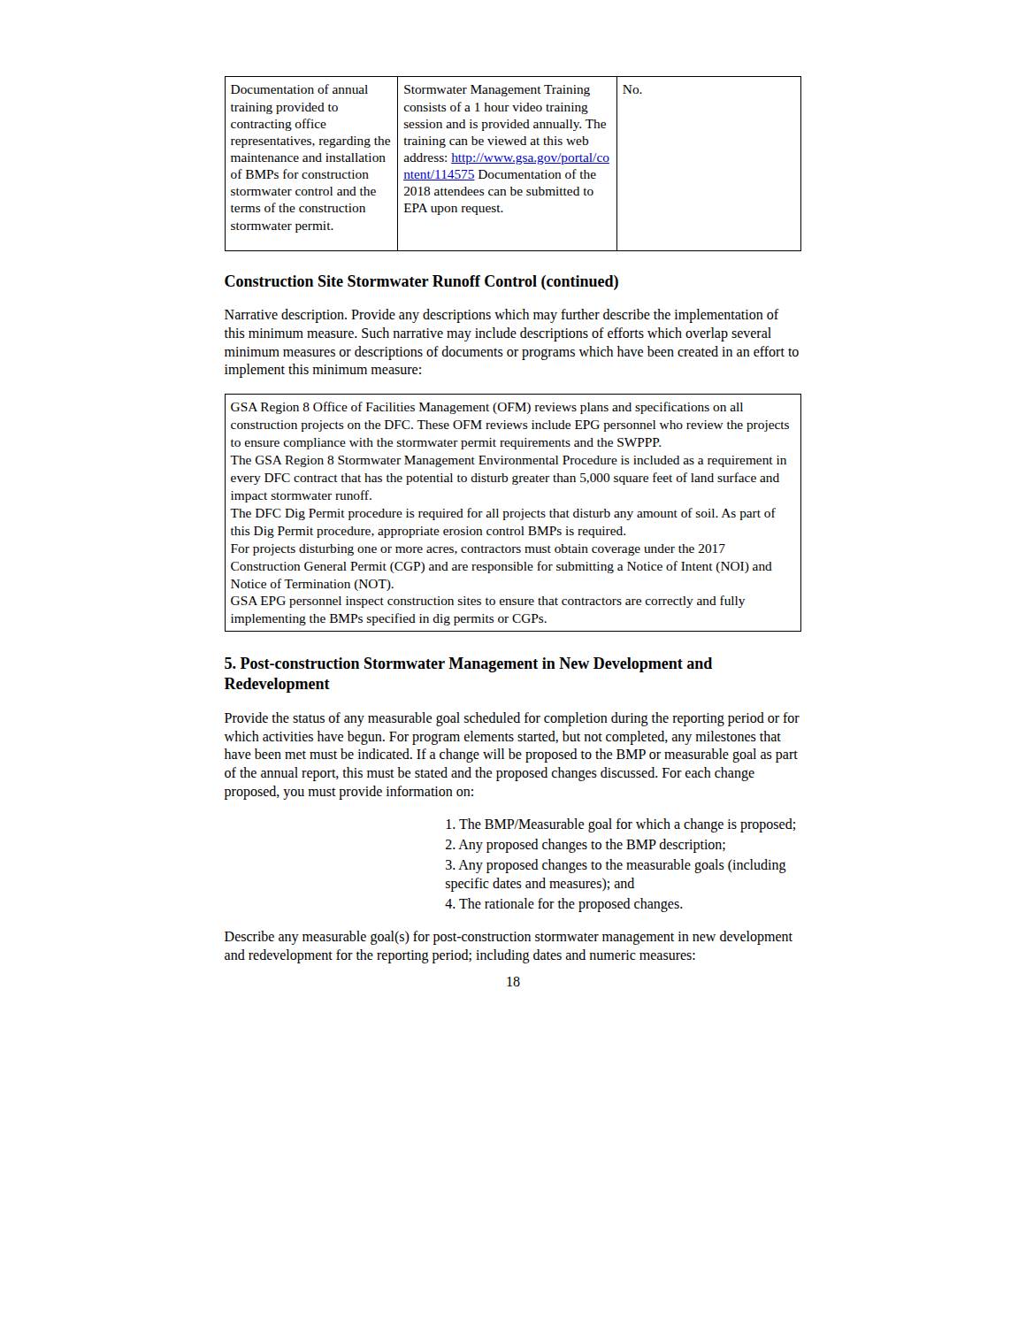| Documentation of annual training provided to contracting office representatives, regarding the maintenance and installation of BMPs for construction stormwater control and the terms of the construction stormwater permit. | Stormwater Management Training consists of a 1 hour video training session and is provided annually. The training can be viewed at this web address: http://www.gsa.gov/portal/content/114575 Documentation of the 2018 attendees can be submitted to EPA upon request. | No. |
Construction Site Stormwater Runoff Control (continued)
Narrative description. Provide any descriptions which may further describe the implementation of this minimum measure. Such narrative may include descriptions of efforts which overlap several minimum measures or descriptions of documents or programs which have been created in an effort to implement this minimum measure:
GSA Region 8 Office of Facilities Management (OFM) reviews plans and specifications on all construction projects on the DFC. These OFM reviews include EPG personnel who review the projects to ensure compliance with the stormwater permit requirements and the SWPPP.
The GSA Region 8 Stormwater Management Environmental Procedure is included as a requirement in every DFC contract that has the potential to disturb greater than 5,000 square feet of land surface and impact stormwater runoff.
The DFC Dig Permit procedure is required for all projects that disturb any amount of soil. As part of this Dig Permit procedure, appropriate erosion control BMPs is required.
For projects disturbing one or more acres, contractors must obtain coverage under the 2017 Construction General Permit (CGP) and are responsible for submitting a Notice of Intent (NOI) and Notice of Termination (NOT).
GSA EPG personnel inspect construction sites to ensure that contractors are correctly and fully implementing the BMPs specified in dig permits or CGPs.
5. Post-construction Stormwater Management in New Development and Redevelopment
Provide the status of any measurable goal scheduled for completion during the reporting period or for which activities have begun. For program elements started, but not completed, any milestones that have been met must be indicated. If a change will be proposed to the BMP or measurable goal as part of the annual report, this must be stated and the proposed changes discussed. For each change proposed, you must provide information on:
1. The BMP/Measurable goal for which a change is proposed;
2. Any proposed changes to the BMP description;
3. Any proposed changes to the measurable goals (including specific dates and measures); and
4. The rationale for the proposed changes.
Describe any measurable goal(s) for post-construction stormwater management in new development and redevelopment for the reporting period; including dates and numeric measures:
18